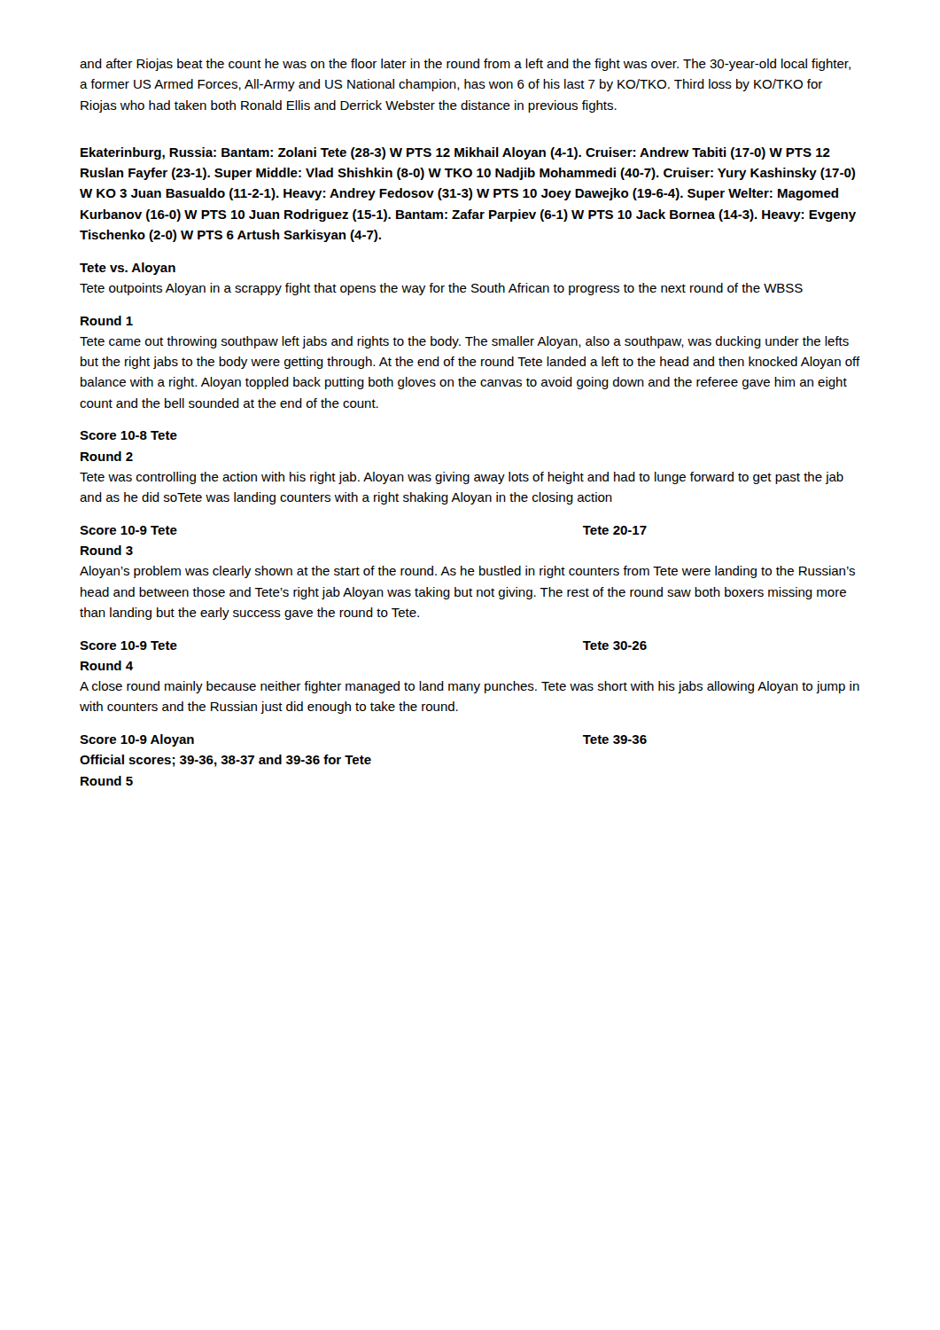and after Riojas beat the count he was on the floor later in the round from a left and the fight was over. The 30-year-old local fighter, a former US Armed Forces, All-Army and US National champion, has won 6 of his last 7 by KO/TKO. Third loss by KO/TKO for Riojas who had taken both Ronald Ellis and Derrick Webster the distance in previous fights.
Ekaterinburg, Russia: Bantam: Zolani Tete (28-3) W PTS 12 Mikhail Aloyan (4-1). Cruiser: Andrew Tabiti (17-0) W PTS 12 Ruslan Fayfer (23-1). Super Middle: Vlad Shishkin (8-0) W TKO 10 Nadjib Mohammedi (40-7). Cruiser: Yury Kashinsky (17-0) W KO 3 Juan Basualdo (11-2-1). Heavy: Andrey Fedosov (31-3) W PTS 10 Joey Dawejko (19-6-4). Super Welter: Magomed Kurbanov (16-0) W PTS 10 Juan Rodriguez (15-1). Bantam: Zafar Parpiev (6-1) W PTS 10 Jack Bornea (14-3). Heavy: Evgeny Tischenko (2-0) W PTS 6 Artush Sarkisyan (4-7).
Tete vs. Aloyan
Tete outpoints Aloyan in a scrappy fight that opens the way for the South African to progress to the next round of the WBSS
Round 1
Tete came out throwing southpaw left jabs and rights to the body. The smaller Aloyan, also a southpaw, was ducking under the lefts but the right jabs to the body were getting through. At the end of the round Tete landed a left to the head and then knocked Aloyan off balance with a right. Aloyan toppled back putting both gloves on the canvas to avoid going down and the referee gave him an eight count and the bell sounded at the end of the count.
Score 10-8 Tete
Round 2
Tete was controlling the action with his right jab. Aloyan was giving away lots of height and had to lunge forward to get past the jab and as he did soTete was landing counters with a right shaking Aloyan in the closing action
Score 10-9 Tete Tete 20-17
Round 3
Aloyan’s problem was clearly shown at the start of the round. As he bustled in right counters from Tete were landing to the Russian’s head and between those and Tete’s right jab Aloyan was taking but not giving. The rest of the round saw both boxers missing more than landing but the early success gave the round to Tete.
Score 10-9 Tete Tete 30-26
Round 4
A close round mainly because neither fighter managed to land many punches. Tete was short with his jabs allowing Aloyan to jump in with counters and the Russian just did enough to take the round.
Score 10-9 Aloyan Tete 39-36
Official scores; 39-36, 38-37 and 39-36 for Tete
Round 5